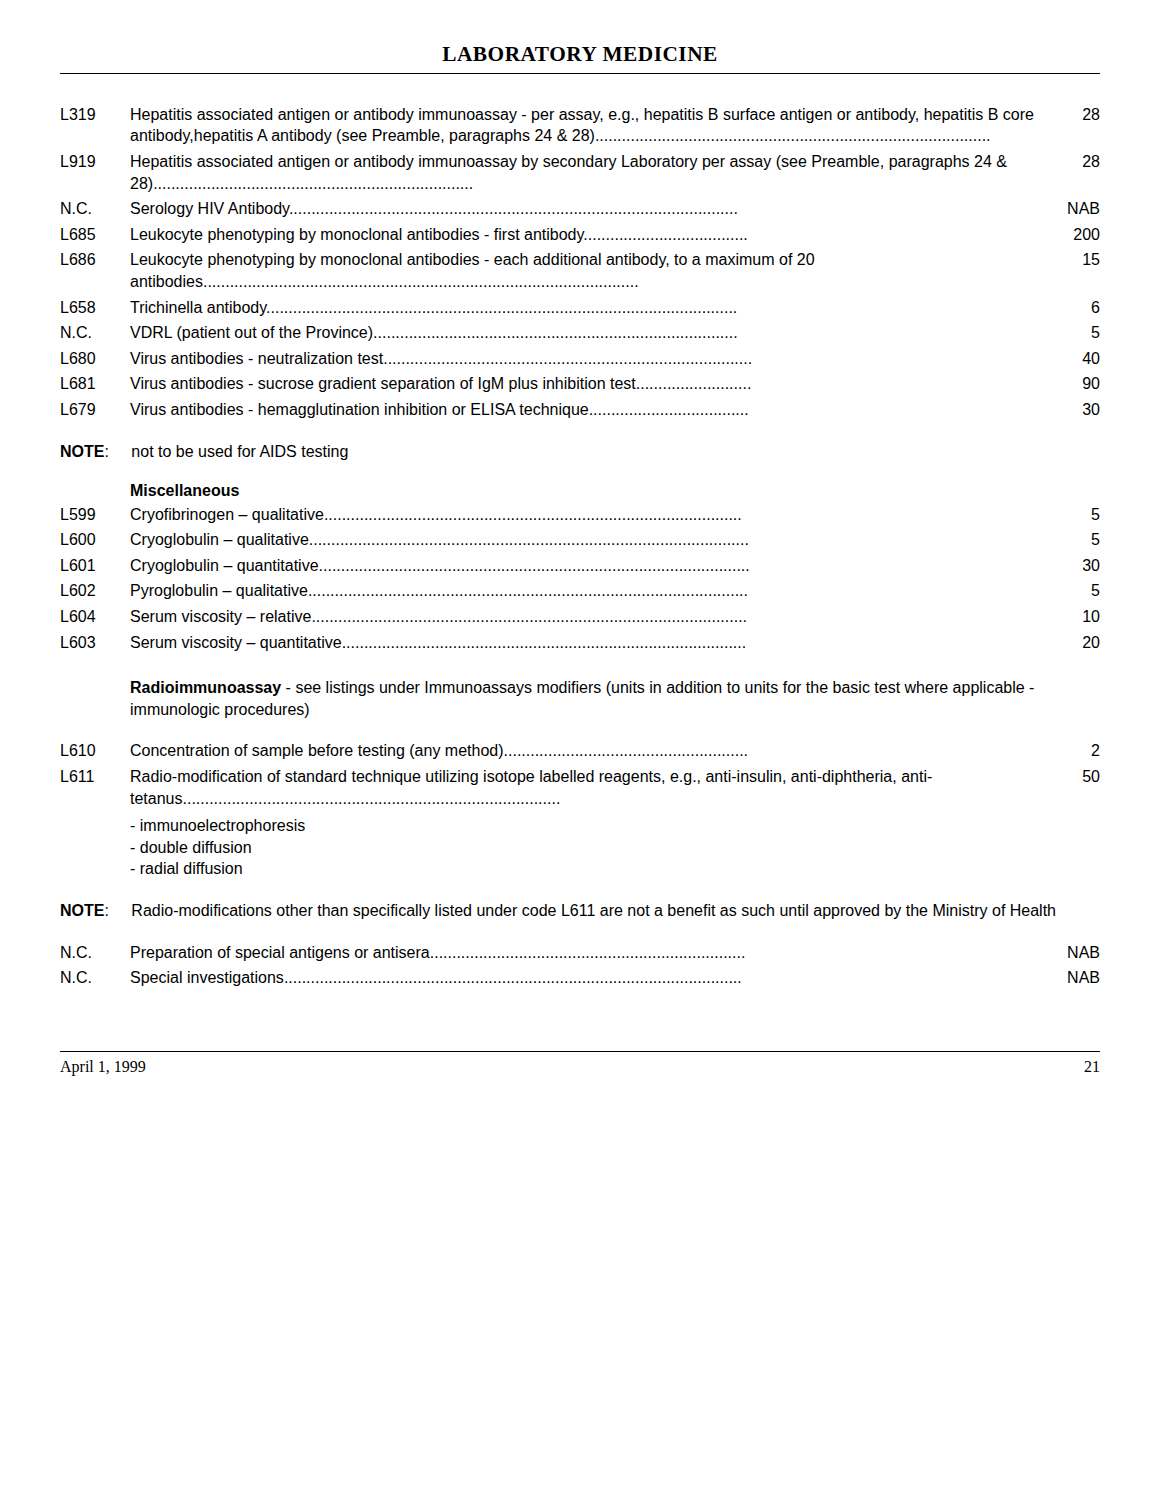LABORATORY MEDICINE
| L319 | Hepatitis associated antigen or antibody immunoassay - per assay, e.g., hepatitis B surface antigen or antibody, hepatitis B core antibody,hepatitis A antibody (see Preamble, paragraphs 24 & 28) ......................................................................................... | 28 |
| L919 | Hepatitis associated antigen or antibody immunoassay by secondary Laboratory per assay (see Preamble, paragraphs 24 & 28) ........................................................................ | 28 |
| N.C. | Serology HIV Antibody ..................................................................................................... | NAB |
| L685 | Leukocyte phenotyping by monoclonal antibodies - first antibody ..................................... | 200 |
| L686 | Leukocyte phenotyping by monoclonal antibodies - each additional antibody, to a maximum of 20 antibodies .................................................................................................. | 15 |
| L658 | Trichinella antibody .......................................................................................................... | 6 |
| N.C. | VDRL (patient out of the Province) .................................................................................. | 5 |
| L680 | Virus antibodies - neutralization test ................................................................................... | 40 |
| L681 | Virus antibodies - sucrose gradient separation of IgM plus inhibition test .......................... | 90 |
| L679 | Virus antibodies - hemagglutination inhibition or ELISA technique .................................... | 30 |
NOTE: not to be used for AIDS testing
Miscellaneous
| L599 | Cryofibrinogen – qualitative .............................................................................................. | 5 |
| L600 | Cryoglobulin – qualitative ................................................................................................... | 5 |
| L601 | Cryoglobulin – quantitative ................................................................................................. | 30 |
| L602 | Pyroglobulin – qualitative ................................................................................................... | 5 |
| L604 | Serum viscosity – relative .................................................................................................. | 10 |
| L603 | Serum viscosity – quantitative ........................................................................................... | 20 |
Radioimmunoassay - see listings under Immunoassays modifiers (units in addition to units for the basic test where applicable - immunologic procedures)
| L610 | Concentration of sample before testing (any method) ....................................................... | 2 |
| L611 | Radio-modification of standard technique utilizing isotope labelled reagents, e.g., anti-insulin, anti-diphtheria, anti-tetanus ..................................................................................... | 50 |
| | - immunoelectrophoresis - double diffusion - radial diffusion | |
NOTE: Radio-modifications other than specifically listed under code L611 are not a benefit as such until approved by the Ministry of Health
| N.C. | Preparation of special antigens or antisera ....................................................................... | NAB |
| N.C. | Special investigations ....................................................................................................... | NAB |
April 1, 1999 21